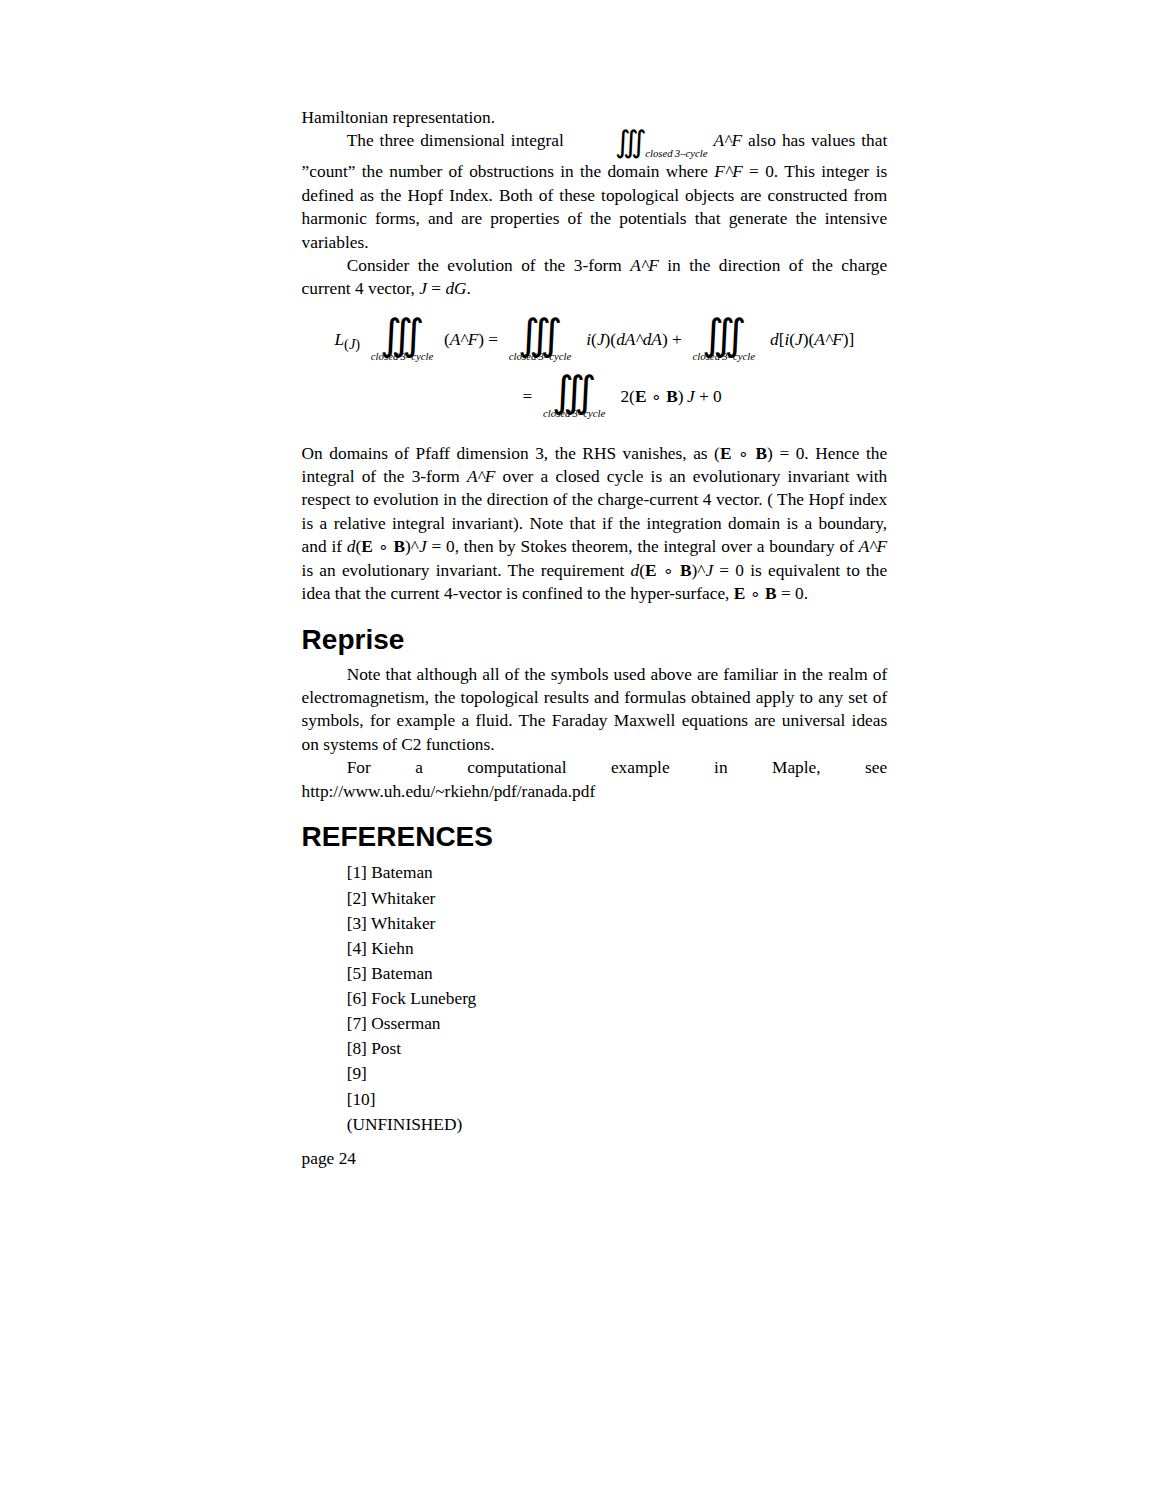Hamiltonian representation.
The three dimensional integral ∭closed 3–cycle A^F also has values that ”count” the number of obstructions in the domain where F^F = 0. This integer is defined as the Hopf Index. Both of these topological objects are constructed from harmonic forms, and are properties of the potentials that generate the intensive variables.
Consider the evolution of the 3-form A^F in the direction of the charge current 4 vector, J = dG.
L(J) ∭closed 3–cycle (A^F) = ∭closed 3–cycle i(J)(dA^dA) + ∭closed 3–cycle d[i(J)(A^F)] = ∭closed 3–cycle 2(E ∘ B) J + 0
On domains of Pfaff dimension 3, the RHS vanishes, as (E ∘ B) = 0. Hence the integral of the 3-form A^F over a closed cycle is an evolutionary invariant with respect to evolution in the direction of the charge-current 4 vector. ( The Hopf index is a relative integral invariant). Note that if the integration domain is a boundary, and if d(E ∘ B)^J = 0, then by Stokes theorem, the integral over a boundary of A^F is an evolutionary invariant. The requirement d(E ∘ B)^J = 0 is equivalent to the idea that the current 4-vector is confined to the hyper-surface, E ∘ B = 0.
Reprise
Note that although all of the symbols used above are familiar in the realm of electromagnetism, the topological results and formulas obtained apply to any set of symbols, for example a fluid. The Faraday Maxwell equations are universal ideas on systems of C2 functions.
For a computational example in Maple, see http://www.uh.edu/~rkiehn/pdf/ranada.pdf
REFERENCES
[1] Bateman
[2] Whitaker
[3] Whitaker
[4] Kiehn
[5] Bateman
[6] Fock Luneberg
[7] Osserman
[8] Post
[9]
[10]
(UNFINISHED)
page 24